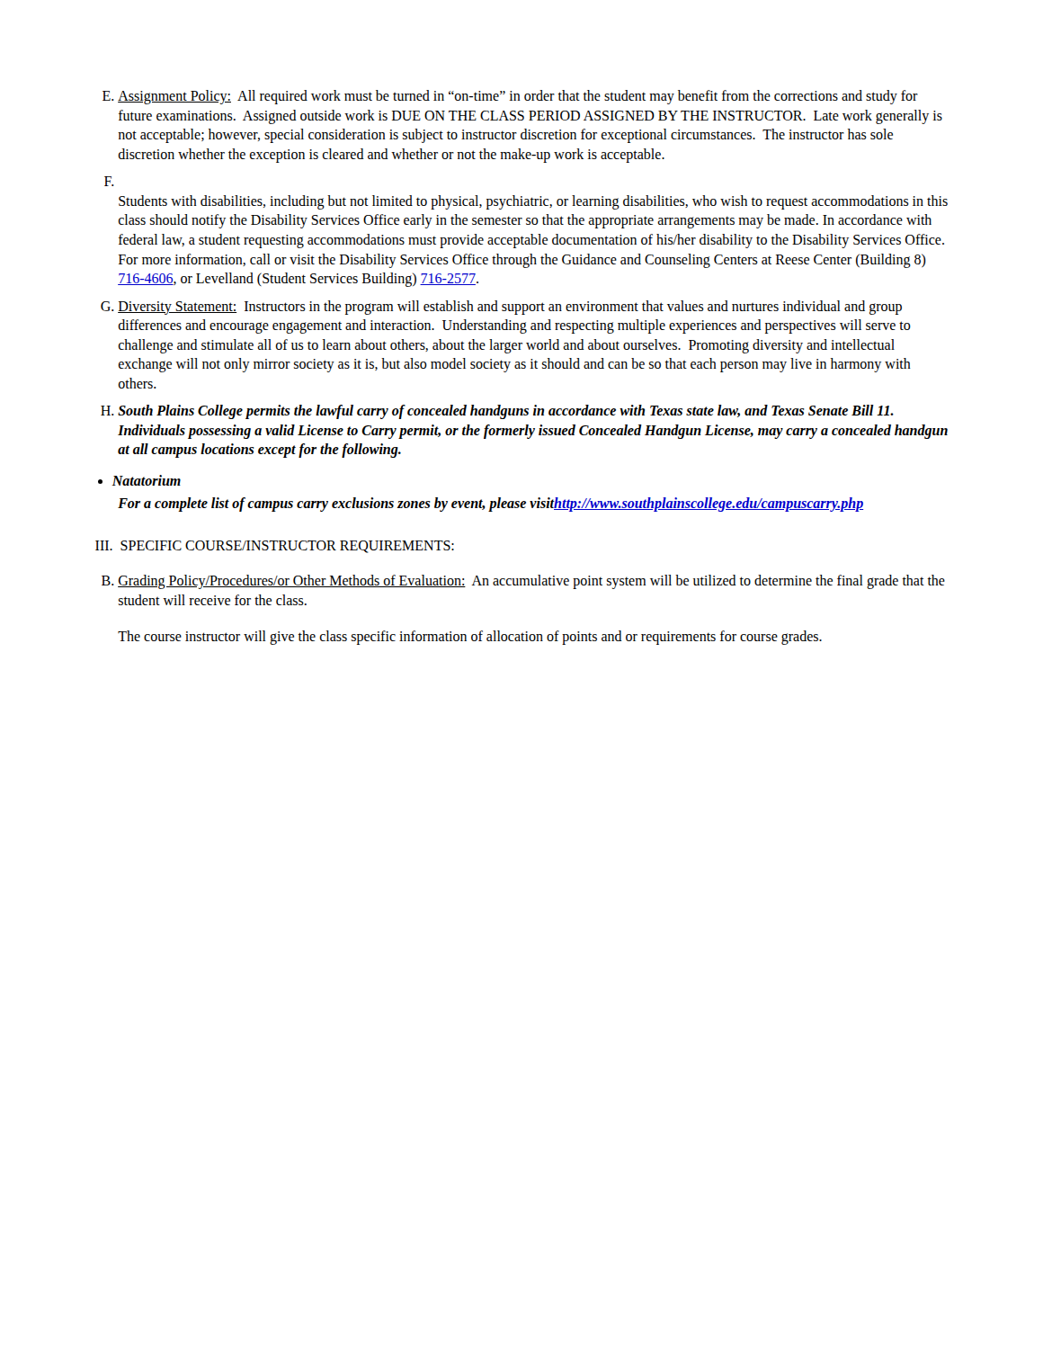Assignment Policy: All required work must be turned in “on-time” in order that the student may benefit from the corrections and study for future examinations. Assigned outside work is DUE ON THE CLASS PERIOD ASSIGNED BY THE INSTRUCTOR. Late work generally is not acceptable; however, special consideration is subject to instructor discretion for exceptional circumstances. The instructor has sole discretion whether the exception is cleared and whether or not the make-up work is acceptable.
Students with disabilities, including but not limited to physical, psychiatric, or learning disabilities, who wish to request accommodations in this class should notify the Disability Services Office early in the semester so that the appropriate arrangements may be made. In accordance with federal law, a student requesting accommodations must provide acceptable documentation of his/her disability to the Disability Services Office. For more information, call or visit the Disability Services Office through the Guidance and Counseling Centers at Reese Center (Building 8) 716-4606, or Levelland (Student Services Building) 716-2577.
Diversity Statement: Instructors in the program will establish and support an environment that values and nurtures individual and group differences and encourage engagement and interaction. Understanding and respecting multiple experiences and perspectives will serve to challenge and stimulate all of us to learn about others, about the larger world and about ourselves. Promoting diversity and intellectual exchange will not only mirror society as it is, but also model society as it should and can be so that each person may live in harmony with others.
South Plains College permits the lawful carry of concealed handguns in accordance with Texas state law, and Texas Senate Bill 11. Individuals possessing a valid License to Carry permit, or the formerly issued Concealed Handgun License, may carry a concealed handgun at all campus locations except for the following.
Natatorium
For a complete list of campus carry exclusions zones by event, please visithttp://www.southplainscollege.edu/campuscarry.php
III. SPECIFIC COURSE/INSTRUCTOR REQUIREMENTS:
Grading Policy/Procedures/or Other Methods of Evaluation: An accumulative point system will be utilized to determine the final grade that the student will receive for the class.
The course instructor will give the class specific information of allocation of points and or requirements for course grades.